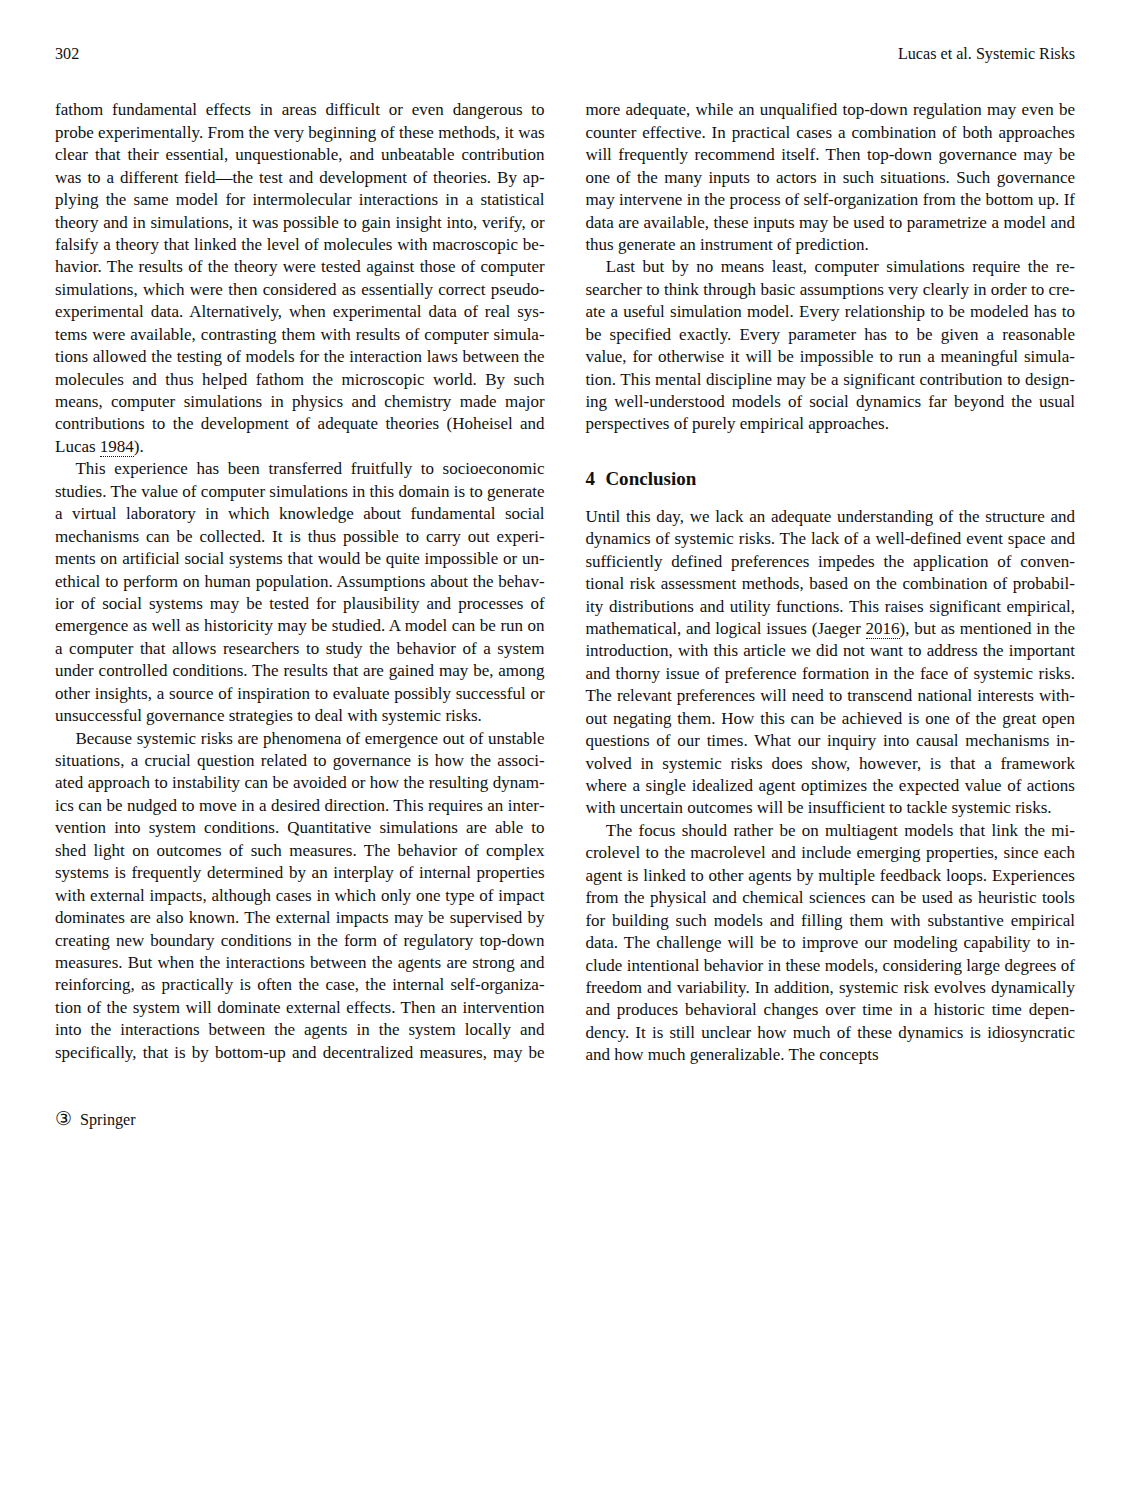302 Lucas et al. Systemic Risks
fathom fundamental effects in areas difficult or even dangerous to probe experimentally. From the very beginning of these methods, it was clear that their essential, unquestionable, and unbeatable contribution was to a different field—the test and development of theories. By applying the same model for intermolecular interactions in a statistical theory and in simulations, it was possible to gain insight into, verify, or falsify a theory that linked the level of molecules with macroscopic behavior. The results of the theory were tested against those of computer simulations, which were then considered as essentially correct pseudo-experimental data. Alternatively, when experimental data of real systems were available, contrasting them with results of computer simulations allowed the testing of models for the interaction laws between the molecules and thus helped fathom the microscopic world. By such means, computer simulations in physics and chemistry made major contributions to the development of adequate theories (Hoheisel and Lucas 1984).
This experience has been transferred fruitfully to socioeconomic studies. The value of computer simulations in this domain is to generate a virtual laboratory in which knowledge about fundamental social mechanisms can be collected. It is thus possible to carry out experiments on artificial social systems that would be quite impossible or unethical to perform on human population. Assumptions about the behavior of social systems may be tested for plausibility and processes of emergence as well as historicity may be studied. A model can be run on a computer that allows researchers to study the behavior of a system under controlled conditions. The results that are gained may be, among other insights, a source of inspiration to evaluate possibly successful or unsuccessful governance strategies to deal with systemic risks.
Because systemic risks are phenomena of emergence out of unstable situations, a crucial question related to governance is how the associated approach to instability can be avoided or how the resulting dynamics can be nudged to move in a desired direction. This requires an intervention into system conditions. Quantitative simulations are able to shed light on outcomes of such measures. The behavior of complex systems is frequently determined by an interplay of internal properties with external impacts, although cases in which only one type of impact dominates are also known. The external impacts may be supervised by creating new boundary conditions in the form of regulatory top-down measures. But when the interactions between the agents are strong and reinforcing, as practically is often the case, the internal self-organization of the system will dominate external effects. Then an intervention into the interactions between the agents in the system locally and specifically, that is by bottom-up and decentralized measures, may be more adequate, while an unqualified top-down regulation may even be counter effective. In practical cases a combination of both approaches will frequently recommend itself. Then top-down governance may be one of the many inputs to actors in such situations. Such governance may intervene in the process of self-organization from the bottom up. If data are available, these inputs may be used to parametrize a model and thus generate an instrument of prediction.
Last but by no means least, computer simulations require the researcher to think through basic assumptions very clearly in order to create a useful simulation model. Every relationship to be modeled has to be specified exactly. Every parameter has to be given a reasonable value, for otherwise it will be impossible to run a meaningful simulation. This mental discipline may be a significant contribution to designing well-understood models of social dynamics far beyond the usual perspectives of purely empirical approaches.
4 Conclusion
Until this day, we lack an adequate understanding of the structure and dynamics of systemic risks. The lack of a well-defined event space and sufficiently defined preferences impedes the application of conventional risk assessment methods, based on the combination of probability distributions and utility functions. This raises significant empirical, mathematical, and logical issues (Jaeger 2016), but as mentioned in the introduction, with this article we did not want to address the important and thorny issue of preference formation in the face of systemic risks. The relevant preferences will need to transcend national interests without negating them. How this can be achieved is one of the great open questions of our times. What our inquiry into causal mechanisms involved in systemic risks does show, however, is that a framework where a single idealized agent optimizes the expected value of actions with uncertain outcomes will be insufficient to tackle systemic risks.
The focus should rather be on multiagent models that link the microlevel to the macrolevel and include emerging properties, since each agent is linked to other agents by multiple feedback loops. Experiences from the physical and chemical sciences can be used as heuristic tools for building such models and filling them with substantive empirical data. The challenge will be to improve our modeling capability to include intentional behavior in these models, considering large degrees of freedom and variability. In addition, systemic risk evolves dynamically and produces behavioral changes over time in a historic time dependency. It is still unclear how much of these dynamics is idiosyncratic and how much generalizable. The concepts
③ Springer